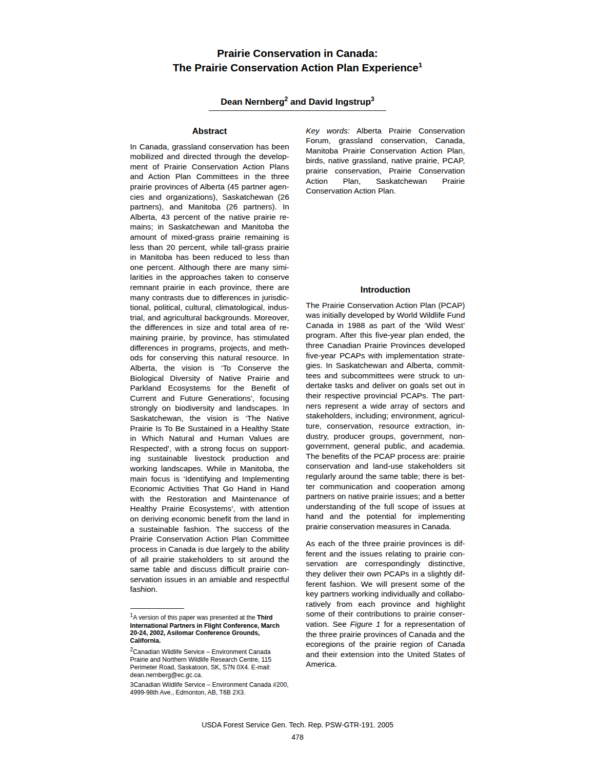Prairie Conservation in Canada:
The Prairie Conservation Action Plan Experience1
Dean Nernberg2 and David Ingstrup3
Abstract
In Canada, grassland conservation has been mobilized and directed through the development of Prairie Conservation Action Plans and Action Plan Committees in the three prairie provinces of Alberta (45 partner agencies and organizations), Saskatchewan (26 partners), and Manitoba (26 partners). In Alberta, 43 percent of the native prairie remains; in Saskatchewan and Manitoba the amount of mixed-grass prairie remaining is less than 20 percent, while tall-grass prairie in Manitoba has been reduced to less than one percent. Although there are many similarities in the approaches taken to conserve remnant prairie in each province, there are many contrasts due to differences in jurisdictional, political, cultural, climatological, industrial, and agricultural backgrounds. Moreover, the differences in size and total area of remaining prairie, by province, has stimulated differences in programs, projects, and methods for conserving this natural resource. In Alberta, the vision is ‘To Conserve the Biological Diversity of Native Prairie and Parkland Ecosystems for the Benefit of Current and Future Generations’, focusing strongly on biodiversity and landscapes. In Saskatchewan, the vision is ‘The Native Prairie Is To Be Sustained in a Healthy State in Which Natural and Human Values are Respected’, with a strong focus on supporting sustainable livestock production and working landscapes. While in Manitoba, the main focus is ‘Identifying and Implementing Economic Activities That Go Hand in Hand with the Restoration and Maintenance of Healthy Prairie Ecosystems’, with attention on deriving economic benefit from the land in a sustainable fashion. The success of the Prairie Conservation Action Plan Committee process in Canada is due largely to the ability of all prairie stakeholders to sit around the same table and discuss difficult prairie conservation issues in an amiable and respectful fashion.
1A version of this paper was presented at the Third International Partners in Flight Conference, March 20-24, 2002, Asilomar Conference Grounds, California.
2Canadian Wildlife Service – Environment Canada Prairie and Northern Wildlife Research Centre, 115 Perimeter Road, Saskatoon, SK, S7N 0X4. E-mail: dean.nernberg@ec.gc.ca.
3Canadian Wildlife Service – Environment Canada #200, 4999-98th Ave., Edmonton, AB, T6B 2X3.
Key words: Alberta Prairie Conservation Forum, grassland conservation, Canada, Manitoba Prairie Conservation Action Plan, birds, native grassland, native prairie, PCAP, prairie conservation, Prairie Conservation Action Plan, Saskatchewan Prairie Conservation Action Plan.
Introduction
The Prairie Conservation Action Plan (PCAP) was initially developed by World Wildlife Fund Canada in 1988 as part of the ‘Wild West’ program. After this five-year plan ended, the three Canadian Prairie Provinces developed five-year PCAPs with implementation strategies. In Saskatchewan and Alberta, committees and subcommittees were struck to undertake tasks and deliver on goals set out in their respective provincial PCAPs. The partners represent a wide array of sectors and stakeholders, including; environment, agriculture, conservation, resource extraction, industry, producer groups, government, non-government, general public, and academia. The benefits of the PCAP process are: prairie conservation and land-use stakeholders sit regularly around the same table; there is better communication and cooperation among partners on native prairie issues; and a better understanding of the full scope of issues at hand and the potential for implementing prairie conservation measures in Canada.
As each of the three prairie provinces is different and the issues relating to prairie conservation are correspondingly distinctive, they deliver their own PCAPs in a slightly different fashion. We will present some of the key partners working individually and collaboratively from each province and highlight some of their contributions to prairie conservation. See Figure 1 for a representation of the three prairie provinces of Canada and the ecoregions of the prairie region of Canada and their extension into the United States of America.
USDA Forest Service Gen. Tech. Rep. PSW-GTR-191. 2005
478